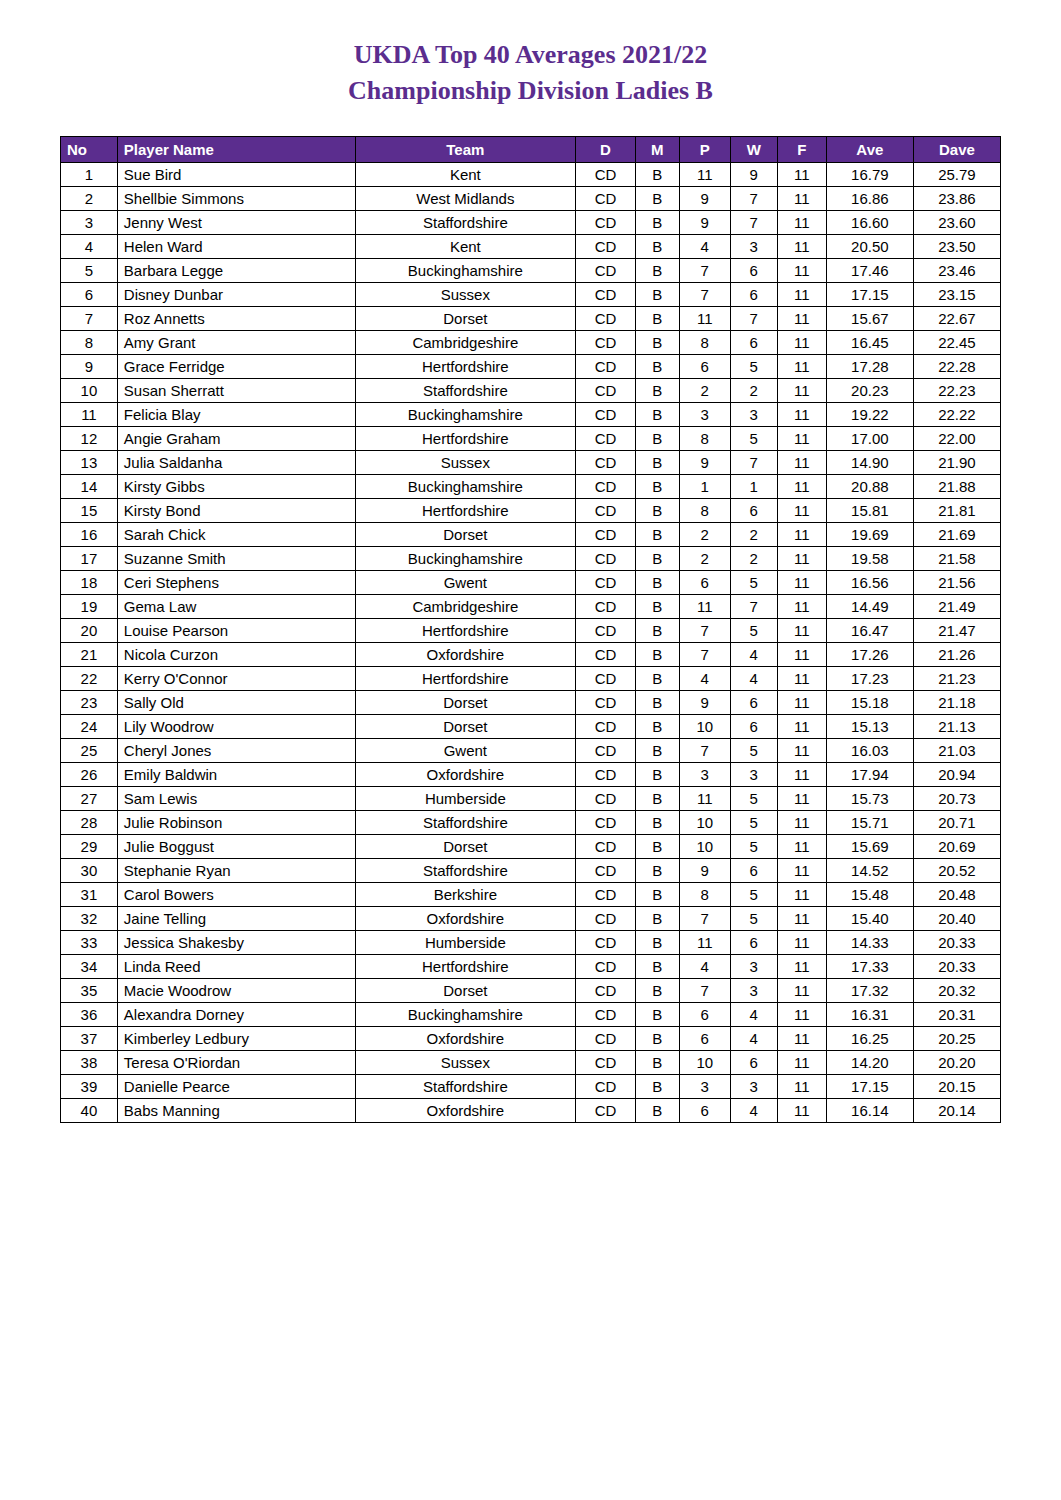UKDA Top 40 Averages 2021/22
Championship Division Ladies B
| No | Player Name | Team | D | M | P | W | F | Ave | Dave |
| --- | --- | --- | --- | --- | --- | --- | --- | --- | --- |
| 1 | Sue Bird | Kent | CD | B | 11 | 9 | 11 | 16.79 | 25.79 |
| 2 | Shellbie Simmons | West Midlands | CD | B | 9 | 7 | 11 | 16.86 | 23.86 |
| 3 | Jenny West | Staffordshire | CD | B | 9 | 7 | 11 | 16.60 | 23.60 |
| 4 | Helen Ward | Kent | CD | B | 4 | 3 | 11 | 20.50 | 23.50 |
| 5 | Barbara Legge | Buckinghamshire | CD | B | 7 | 6 | 11 | 17.46 | 23.46 |
| 6 | Disney Dunbar | Sussex | CD | B | 7 | 6 | 11 | 17.15 | 23.15 |
| 7 | Roz Annetts | Dorset | CD | B | 11 | 7 | 11 | 15.67 | 22.67 |
| 8 | Amy Grant | Cambridgeshire | CD | B | 8 | 6 | 11 | 16.45 | 22.45 |
| 9 | Grace Ferridge | Hertfordshire | CD | B | 6 | 5 | 11 | 17.28 | 22.28 |
| 10 | Susan Sherratt | Staffordshire | CD | B | 2 | 2 | 11 | 20.23 | 22.23 |
| 11 | Felicia Blay | Buckinghamshire | CD | B | 3 | 3 | 11 | 19.22 | 22.22 |
| 12 | Angie Graham | Hertfordshire | CD | B | 8 | 5 | 11 | 17.00 | 22.00 |
| 13 | Julia Saldanha | Sussex | CD | B | 9 | 7 | 11 | 14.90 | 21.90 |
| 14 | Kirsty Gibbs | Buckinghamshire | CD | B | 1 | 1 | 11 | 20.88 | 21.88 |
| 15 | Kirsty Bond | Hertfordshire | CD | B | 8 | 6 | 11 | 15.81 | 21.81 |
| 16 | Sarah Chick | Dorset | CD | B | 2 | 2 | 11 | 19.69 | 21.69 |
| 17 | Suzanne Smith | Buckinghamshire | CD | B | 2 | 2 | 11 | 19.58 | 21.58 |
| 18 | Ceri Stephens | Gwent | CD | B | 6 | 5 | 11 | 16.56 | 21.56 |
| 19 | Gema Law | Cambridgeshire | CD | B | 11 | 7 | 11 | 14.49 | 21.49 |
| 20 | Louise Pearson | Hertfordshire | CD | B | 7 | 5 | 11 | 16.47 | 21.47 |
| 21 | Nicola Curzon | Oxfordshire | CD | B | 7 | 4 | 11 | 17.26 | 21.26 |
| 22 | Kerry O'Connor | Hertfordshire | CD | B | 4 | 4 | 11 | 17.23 | 21.23 |
| 23 | Sally Old | Dorset | CD | B | 9 | 6 | 11 | 15.18 | 21.18 |
| 24 | Lily Woodrow | Dorset | CD | B | 10 | 6 | 11 | 15.13 | 21.13 |
| 25 | Cheryl Jones | Gwent | CD | B | 7 | 5 | 11 | 16.03 | 21.03 |
| 26 | Emily Baldwin | Oxfordshire | CD | B | 3 | 3 | 11 | 17.94 | 20.94 |
| 27 | Sam Lewis | Humberside | CD | B | 11 | 5 | 11 | 15.73 | 20.73 |
| 28 | Julie Robinson | Staffordshire | CD | B | 10 | 5 | 11 | 15.71 | 20.71 |
| 29 | Julie Boggust | Dorset | CD | B | 10 | 5 | 11 | 15.69 | 20.69 |
| 30 | Stephanie Ryan | Staffordshire | CD | B | 9 | 6 | 11 | 14.52 | 20.52 |
| 31 | Carol Bowers | Berkshire | CD | B | 8 | 5 | 11 | 15.48 | 20.48 |
| 32 | Jaine Telling | Oxfordshire | CD | B | 7 | 5 | 11 | 15.40 | 20.40 |
| 33 | Jessica Shakesby | Humberside | CD | B | 11 | 6 | 11 | 14.33 | 20.33 |
| 34 | Linda Reed | Hertfordshire | CD | B | 4 | 3 | 11 | 17.33 | 20.33 |
| 35 | Macie Woodrow | Dorset | CD | B | 7 | 3 | 11 | 17.32 | 20.32 |
| 36 | Alexandra Dorney | Buckinghamshire | CD | B | 6 | 4 | 11 | 16.31 | 20.31 |
| 37 | Kimberley Ledbury | Oxfordshire | CD | B | 6 | 4 | 11 | 16.25 | 20.25 |
| 38 | Teresa O'Riordan | Sussex | CD | B | 10 | 6 | 11 | 14.20 | 20.20 |
| 39 | Danielle Pearce | Staffordshire | CD | B | 3 | 3 | 11 | 17.15 | 20.15 |
| 40 | Babs Manning | Oxfordshire | CD | B | 6 | 4 | 11 | 16.14 | 20.14 |